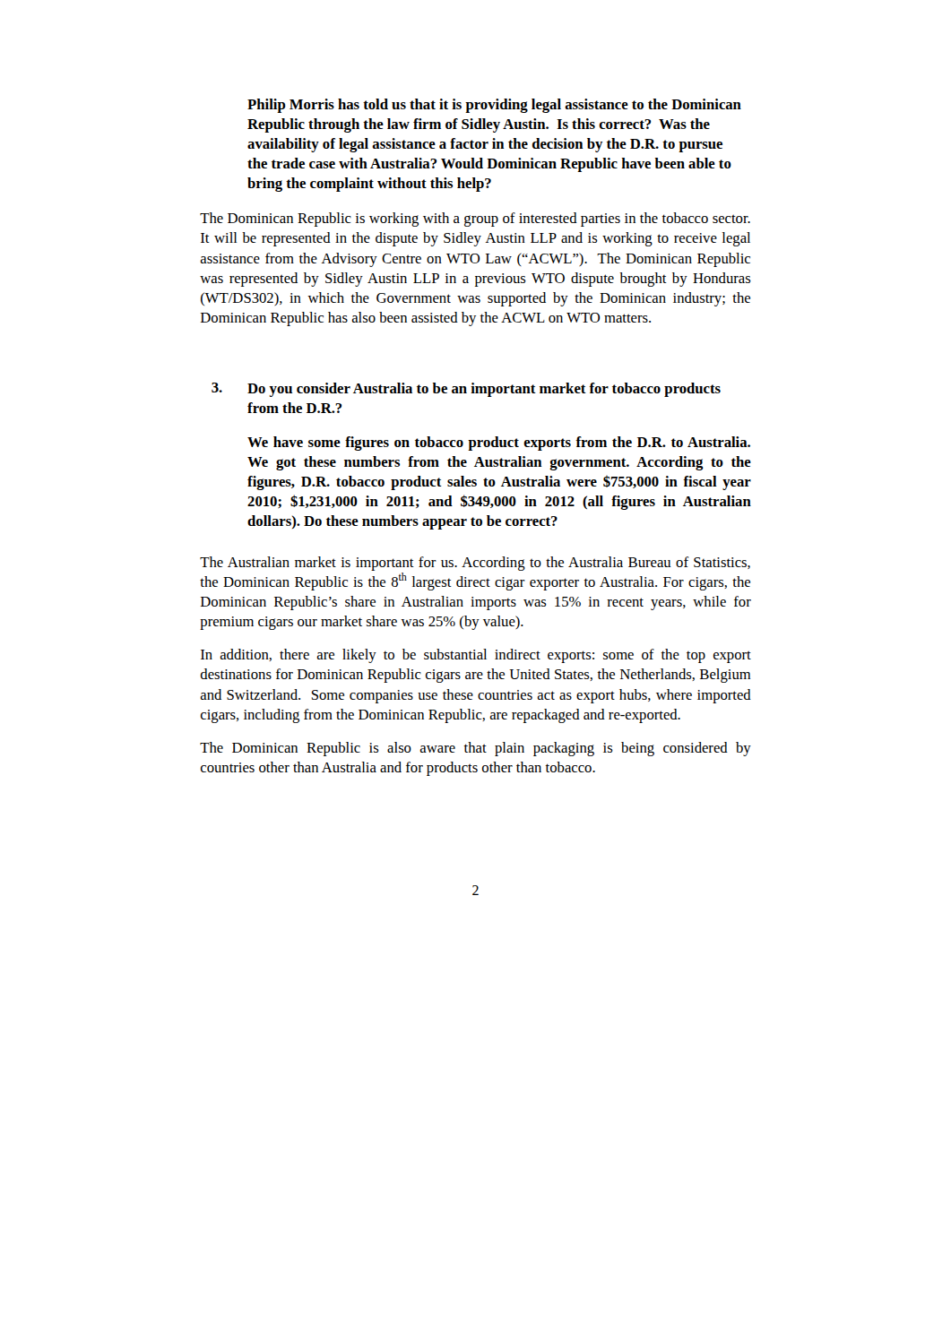Philip Morris has told us that it is providing legal assistance to the Dominican Republic through the law firm of Sidley Austin. Is this correct? Was the availability of legal assistance a factor in the decision by the D.R. to pursue the trade case with Australia? Would Dominican Republic have been able to bring the complaint without this help?
The Dominican Republic is working with a group of interested parties in the tobacco sector. It will be represented in the dispute by Sidley Austin LLP and is working to receive legal assistance from the Advisory Centre on WTO Law (“ACWL”). The Dominican Republic was represented by Sidley Austin LLP in a previous WTO dispute brought by Honduras (WT/DS302), in which the Government was supported by the Dominican industry; the Dominican Republic has also been assisted by the ACWL on WTO matters.
3. Do you consider Australia to be an important market for tobacco products from the D.R.? We have some figures on tobacco product exports from the D.R. to Australia. We got these numbers from the Australian government. According to the figures, D.R. tobacco product sales to Australia were $753,000 in fiscal year 2010; $1,231,000 in 2011; and $349,000 in 2012 (all figures in Australian dollars). Do these numbers appear to be correct?
The Australian market is important for us. According to the Australia Bureau of Statistics, the Dominican Republic is the 8th largest direct cigar exporter to Australia. For cigars, the Dominican Republic’s share in Australian imports was 15% in recent years, while for premium cigars our market share was 25% (by value).
In addition, there are likely to be substantial indirect exports: some of the top export destinations for Dominican Republic cigars are the United States, the Netherlands, Belgium and Switzerland. Some companies use these countries act as export hubs, where imported cigars, including from the Dominican Republic, are repackaged and re-exported.
The Dominican Republic is also aware that plain packaging is being considered by countries other than Australia and for products other than tobacco.
2